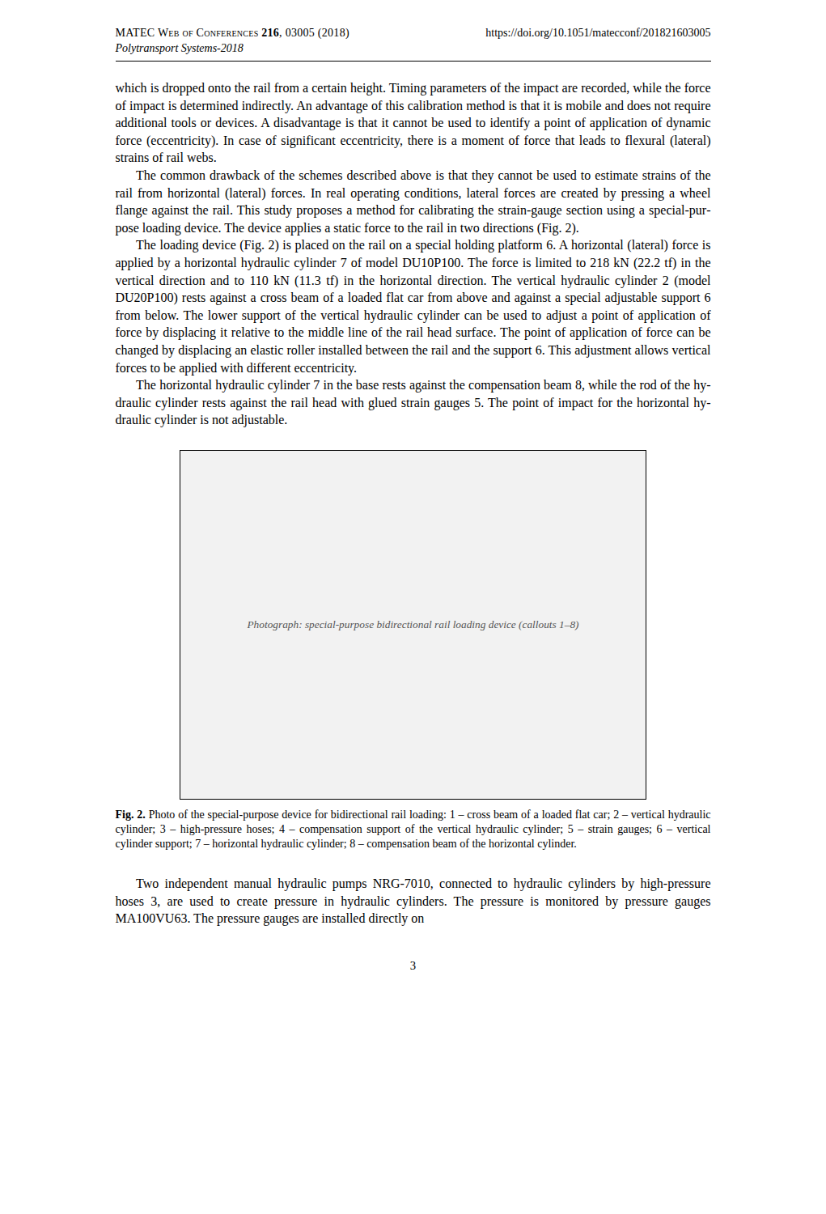MATEC Web of Conferences 216, 03005 (2018)
Polytransport Systems-2018
https://doi.org/10.1051/matecconf/201821603005
which is dropped onto the rail from a certain height. Timing parameters of the impact are recorded, while the force of impact is determined indirectly. An advantage of this calibration method is that it is mobile and does not require additional tools or devices. A disadvantage is that it cannot be used to identify a point of application of dynamic force (eccentricity). In case of significant eccentricity, there is a moment of force that leads to flexural (lateral) strains of rail webs.
The common drawback of the schemes described above is that they cannot be used to estimate strains of the rail from horizontal (lateral) forces. In real operating conditions, lateral forces are created by pressing a wheel flange against the rail. This study proposes a method for calibrating the strain-gauge section using a special-purpose loading device. The device applies a static force to the rail in two directions (Fig. 2).
The loading device (Fig. 2) is placed on the rail on a special holding platform 6. A horizontal (lateral) force is applied by a horizontal hydraulic cylinder 7 of model DU10P100. The force is limited to 218 kN (22.2 tf) in the vertical direction and to 110 kN (11.3 tf) in the horizontal direction. The vertical hydraulic cylinder 2 (model DU20P100) rests against a cross beam of a loaded flat car from above and against a special adjustable support 6 from below. The lower support of the vertical hydraulic cylinder can be used to adjust a point of application of force by displacing it relative to the middle line of the rail head surface. The point of application of force can be changed by displacing an elastic roller installed between the rail and the support 6. This adjustment allows vertical forces to be applied with different eccentricity.
The horizontal hydraulic cylinder 7 in the base rests against the compensation beam 8, while the rod of the hydraulic cylinder rests against the rail head with glued strain gauges 5. The point of impact for the horizontal hydraulic cylinder is not adjustable.
Photograph: special-purpose bidirectional rail loading device (callouts 1–8)
Fig. 2. Photo of the special-purpose device for bidirectional rail loading: 1 – cross beam of a loaded flat car; 2 – vertical hydraulic cylinder; 3 – high-pressure hoses; 4 – compensation support of the vertical hydraulic cylinder; 5 – strain gauges; 6 – vertical cylinder support; 7 – horizontal hydraulic cylinder; 8 – compensation beam of the horizontal cylinder.
Two independent manual hydraulic pumps NRG‑7010, connected to hydraulic cylinders by high-pressure hoses 3, are used to create pressure in hydraulic cylinders. The pressure is monitored by pressure gauges MA100VU63. The pressure gauges are installed directly on
3